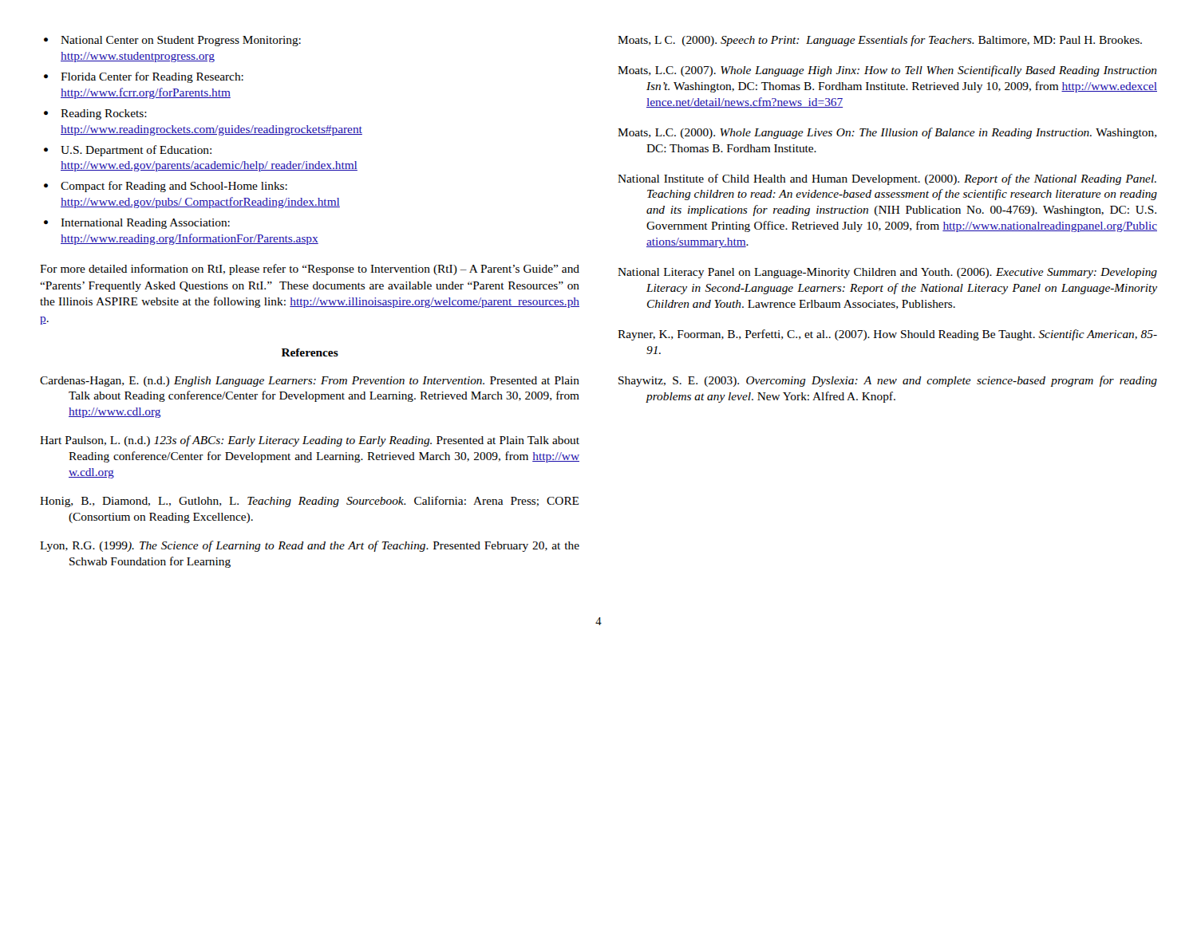National Center on Student Progress Monitoring:
http://www.studentprogress.org
Florida Center for Reading Research:
http://www.fcrr.org/forParents.htm
Reading Rockets:
http://www.readingrockets.com/guides/readingrockets#parent
U.S. Department of Education:
http://www.ed.gov/parents/academic/help/ reader/index.html
Compact for Reading and School-Home links:
http://www.ed.gov/pubs/ CompactforReading/index.html
International Reading Association:
http://www.reading.org/InformationFor/Parents.aspx
For more detailed information on RtI, please refer to “Response to Intervention (RtI) – A Parent’s Guide” and “Parents’ Frequently Asked Questions on RtI.” These documents are available under “Parent Resources” on the Illinois ASPIRE website at the following link: http://www.illinoisaspire.org/welcome/parent_resources.php.
References
Cardenas-Hagan, E. (n.d.) English Language Learners: From Prevention to Intervention. Presented at Plain Talk about Reading conference/Center for Development and Learning. Retrieved March 30, 2009, from http://www.cdl.org
Hart Paulson, L. (n.d.) 123s of ABCs: Early Literacy Leading to Early Reading. Presented at Plain Talk about Reading conference/Center for Development and Learning. Retrieved March 30, 2009, from http://www.cdl.org
Honig, B., Diamond, L., Gutlohn, L. Teaching Reading Sourcebook. California: Arena Press; CORE (Consortium on Reading Excellence).
Lyon, R.G. (1999). The Science of Learning to Read and the Art of Teaching. Presented February 20, at the Schwab Foundation for Learning
Moats, L C. (2000). Speech to Print: Language Essentials for Teachers. Baltimore, MD: Paul H. Brookes.
Moats, L.C. (2007). Whole Language High Jinx: How to Tell When Scientifically Based Reading Instruction Isn’t. Washington, DC: Thomas B. Fordham Institute. Retrieved July 10, 2009, from http://www.edexcellence.net/detail/news.cfm?news_id=367
Moats, L.C. (2000). Whole Language Lives On: The Illusion of Balance in Reading Instruction. Washington, DC: Thomas B. Fordham Institute.
National Institute of Child Health and Human Development. (2000). Report of the National Reading Panel. Teaching children to read: An evidence-based assessment of the scientific research literature on reading and its implications for reading instruction (NIH Publication No. 00-4769). Washington, DC: U.S. Government Printing Office. Retrieved July 10, 2009, from http://www.nationalreadingpanel.org/Publications/summary.htm.
National Literacy Panel on Language-Minority Children and Youth. (2006). Executive Summary: Developing Literacy in Second-Language Learners: Report of the National Literacy Panel on Language-Minority Children and Youth. Lawrence Erlbaum Associates, Publishers.
Rayner, K., Foorman, B., Perfetti, C., et al.. (2007). How Should Reading Be Taught. Scientific American, 85-91.
Shaywitz, S. E. (2003). Overcoming Dyslexia: A new and complete science-based program for reading problems at any level. New York: Alfred A. Knopf.
4